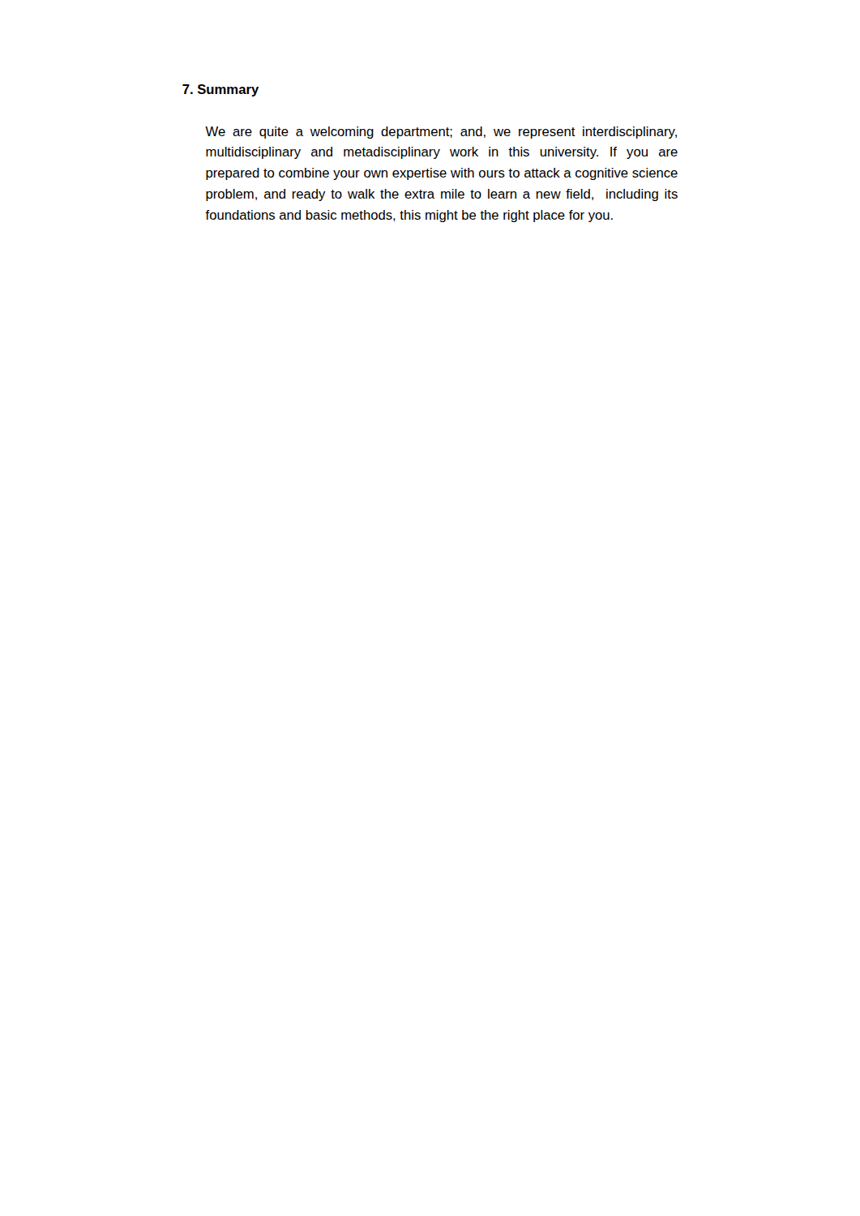7. Summary
We are quite a welcoming department; and, we represent interdisciplinary, multidisciplinary and metadisciplinary work in this university. If you are prepared to combine your own expertise with ours to attack a cognitive science problem, and ready to walk the extra mile to learn a new field, including its foundations and basic methods, this might be the right place for you.